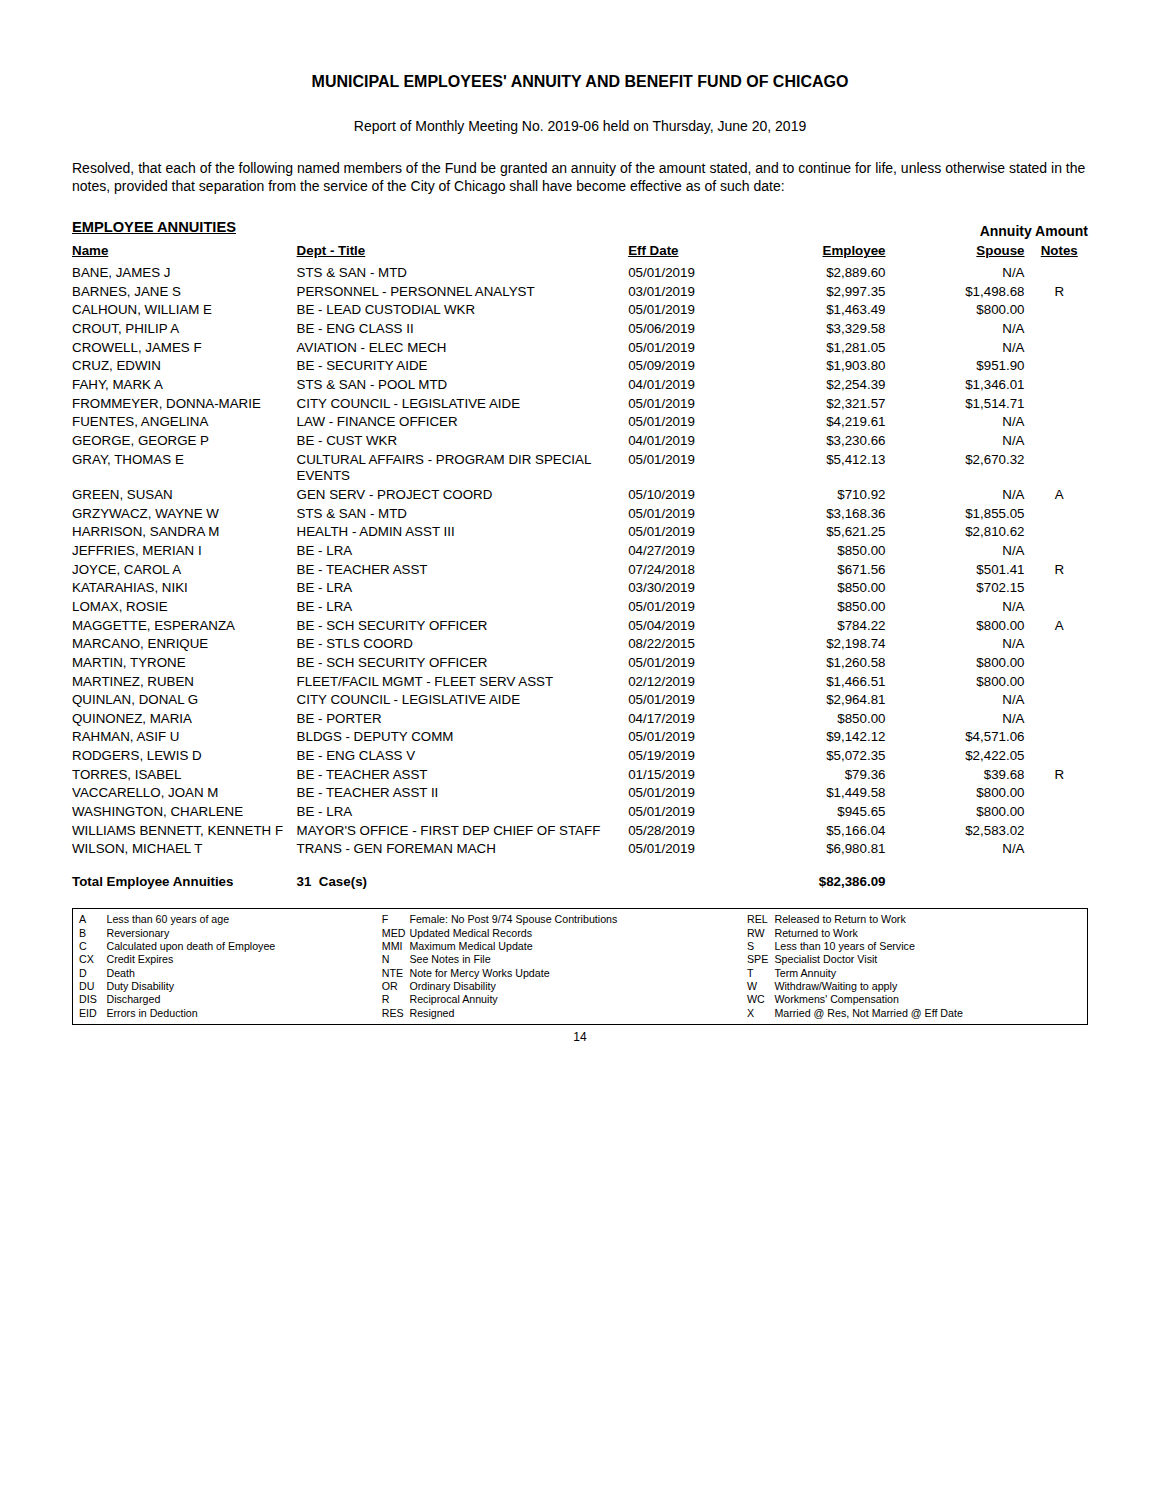MUNICIPAL EMPLOYEES' ANNUITY AND BENEFIT FUND OF CHICAGO
Report of Monthly Meeting No. 2019-06 held on Thursday, June 20, 2019
Resolved, that each of the following named members of the Fund be granted an annuity of the amount stated, and to continue for life, unless otherwise stated in the notes, provided that separation from the service of the City of Chicago shall have become effective as of such date:
EMPLOYEE ANNUITIES
Annuity Amount
| Name | Dept - Title | Eff Date | Employee | Spouse | Notes |
| --- | --- | --- | --- | --- | --- |
| BANE, JAMES J | STS & SAN - MTD | 05/01/2019 | $2,889.60 | N/A | |
| BARNES, JANE S | PERSONNEL - PERSONNEL ANALYST | 03/01/2019 | $2,997.35 | $1,498.68 | R |
| CALHOUN, WILLIAM E | BE - LEAD CUSTODIAL WKR | 05/01/2019 | $1,463.49 | $800.00 | |
| CROUT, PHILIP A | BE - ENG CLASS II | 05/06/2019 | $3,329.58 | N/A | |
| CROWELL, JAMES F | AVIATION - ELEC MECH | 05/01/2019 | $1,281.05 | N/A | |
| CRUZ, EDWIN | BE - SECURITY AIDE | 05/09/2019 | $1,903.80 | $951.90 | |
| FAHY, MARK A | STS & SAN - POOL MTD | 04/01/2019 | $2,254.39 | $1,346.01 | |
| FROMMEYER, DONNA-MARIE | CITY COUNCIL - LEGISLATIVE AIDE | 05/01/2019 | $2,321.57 | $1,514.71 | |
| FUENTES, ANGELINA | LAW - FINANCE OFFICER | 05/01/2019 | $4,219.61 | N/A | |
| GEORGE, GEORGE P | BE - CUST WKR | 04/01/2019 | $3,230.66 | N/A | |
| GRAY, THOMAS E | CULTURAL AFFAIRS - PROGRAM DIR SPECIAL EVENTS | 05/01/2019 | $5,412.13 | $2,670.32 | |
| GREEN, SUSAN | GEN SERV - PROJECT COORD | 05/10/2019 | $710.92 | N/A | A |
| GRZYWACZ, WAYNE W | STS & SAN - MTD | 05/01/2019 | $3,168.36 | $1,855.05 | |
| HARRISON, SANDRA M | HEALTH - ADMIN ASST III | 05/01/2019 | $5,621.25 | $2,810.62 | |
| JEFFRIES, MERIAN I | BE - LRA | 04/27/2019 | $850.00 | N/A | |
| JOYCE, CAROL A | BE - TEACHER ASST | 07/24/2018 | $671.56 | $501.41 | R |
| KATARAHIAS, NIKI | BE - LRA | 03/30/2019 | $850.00 | $702.15 | |
| LOMAX, ROSIE | BE - LRA | 05/01/2019 | $850.00 | N/A | |
| MAGGETTE, ESPERANZA | BE - SCH SECURITY OFFICER | 05/04/2019 | $784.22 | $800.00 | A |
| MARCANO, ENRIQUE | BE - STLS COORD | 08/22/2015 | $2,198.74 | N/A | |
| MARTIN, TYRONE | BE - SCH SECURITY OFFICER | 05/01/2019 | $1,260.58 | $800.00 | |
| MARTINEZ, RUBEN | FLEET/FACIL MGMT - FLEET SERV ASST | 02/12/2019 | $1,466.51 | $800.00 | |
| QUINLAN, DONAL G | CITY COUNCIL - LEGISLATIVE AIDE | 05/01/2019 | $2,964.81 | N/A | |
| QUINONEZ, MARIA | BE - PORTER | 04/17/2019 | $850.00 | N/A | |
| RAHMAN, ASIF U | BLDGS - DEPUTY COMM | 05/01/2019 | $9,142.12 | $4,571.06 | |
| RODGERS, LEWIS D | BE - ENG CLASS V | 05/19/2019 | $5,072.35 | $2,422.05 | |
| TORRES, ISABEL | BE - TEACHER ASST | 01/15/2019 | $79.36 | $39.68 | R |
| VACCARELLO, JOAN M | BE - TEACHER ASST II | 05/01/2019 | $1,449.58 | $800.00 | |
| WASHINGTON, CHARLENE | BE - LRA | 05/01/2019 | $945.65 | $800.00 | |
| WILLIAMS BENNETT, KENNETH F | MAYOR'S OFFICE - FIRST DEP CHIEF OF STAFF | 05/28/2019 | $5,166.04 | $2,583.02 | |
| WILSON, MICHAEL T | TRANS - GEN FOREMAN MACH | 05/01/2019 | $6,980.81 | N/A | |
| Total Employee Annuities | 31 Case(s) | | $82,386.09 | | |
| A | Less than 60 years of age | F | Female: No Post 9/74 Spouse Contributions | REL | Released to Return to Work |
| B | Reversionary | MED | Updated Medical Records | RW | Returned to Work |
| C | Calculated upon death of Employee | MMI | Maximum Medical Update | S | Less than 10 years of Service |
| CX | Credit Expires | N | See Notes in File | SPE | Specialist Doctor Visit |
| D | Death | NTE | Note for Mercy Works Update | T | Term Annuity |
| DU | Duty Disability | OR | Ordinary Disability | W | Withdraw/Waiting to apply |
| DIS | Discharged | R | Reciprocal Annuity | WC | Workmens' Compensation |
| EID | Errors in Deduction | RES | Resigned | X | Married @ Res, Not Married @ Eff Date |
14